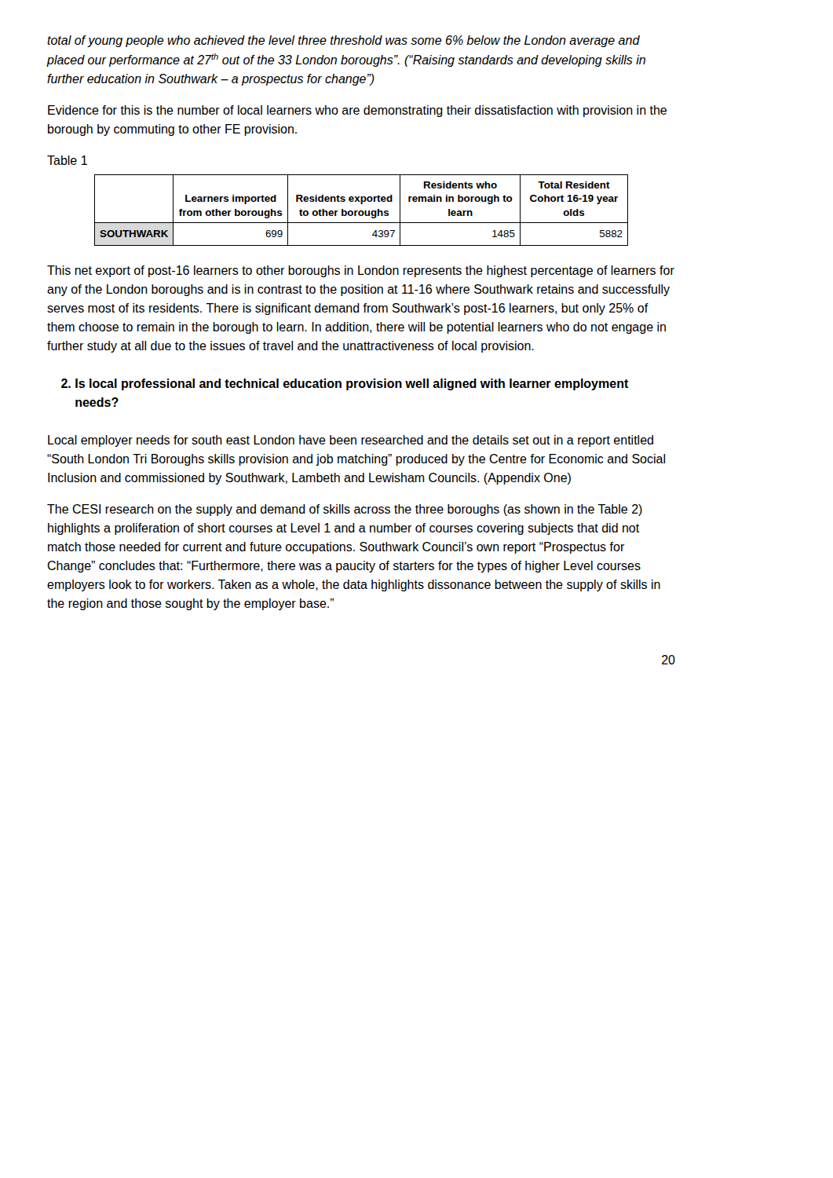total of young people who achieved the level three threshold was some 6% below the London average and placed our performance at 27th out of the 33 London boroughs”. (“Raising standards and developing skills in further education in Southwark – a prospectus for change”)
Evidence for this is the number of local learners who are demonstrating their dissatisfaction with provision in the borough by commuting to other FE provision.
Table 1
| | Learners imported from other boroughs | Residents exported to other boroughs | Residents who remain in borough to learn | Total Resident Cohort 16-19 year olds |
| --- | --- | --- | --- | --- |
| SOUTHWARK | 699 | 4397 | 1485 | 5882 |
This net export of post-16 learners to other boroughs in London represents the highest percentage of learners for any of the London boroughs and is in contrast to the position at 11-16 where Southwark retains and successfully serves most of its residents. There is significant demand from Southwark’s post-16 learners, but only 25% of them choose to remain in the borough to learn. In addition, there will be potential learners who do not engage in further study at all due to the issues of travel and the unattractiveness of local provision.
Is local professional and technical education provision well aligned with learner employment needs?
Local employer needs for south east London have been researched and the details set out in a report entitled “South London Tri Boroughs skills provision and job matching” produced by the Centre for Economic and Social Inclusion and commissioned by Southwark, Lambeth and Lewisham Councils. (Appendix One)
The CESI research on the supply and demand of skills across the three boroughs (as shown in the Table 2) highlights a proliferation of short courses at Level 1 and a number of courses covering subjects that did not match those needed for current and future occupations. Southwark Council’s own report “Prospectus for Change” concludes that: “Furthermore, there was a paucity of starters for the types of higher Level courses employers look to for workers. Taken as a whole, the data highlights dissonance between the supply of skills in the region and those sought by the employer base.”
20